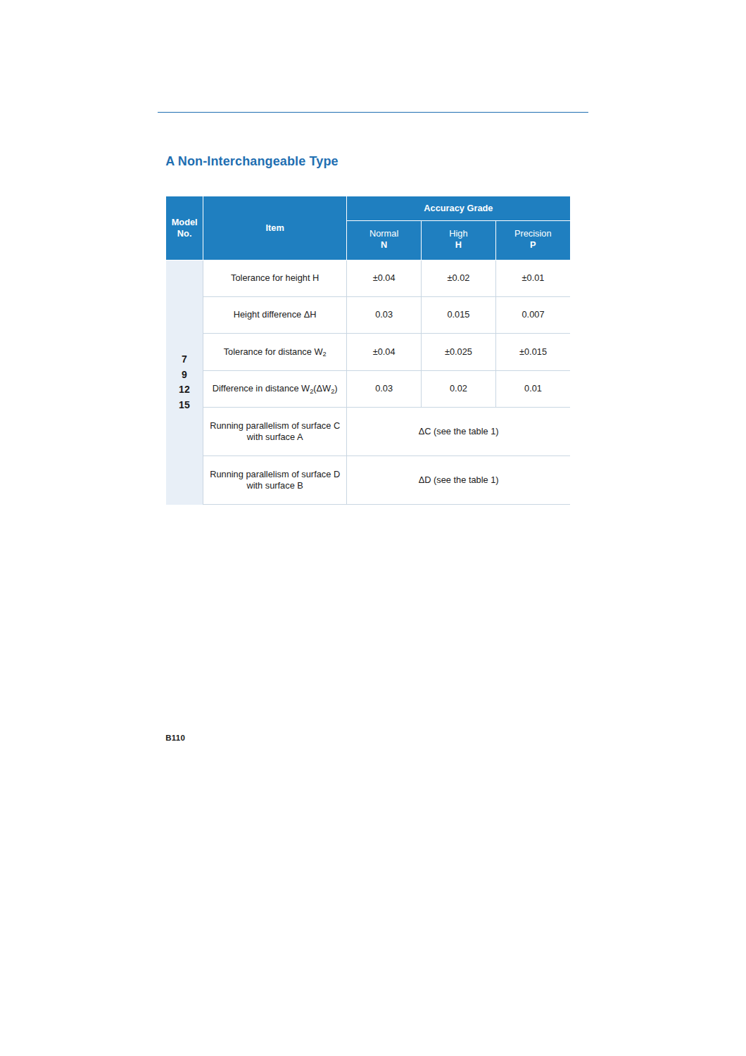A Non-Interchangeable Type
| Model No. | Item | Accuracy Grade |
| --- | --- | --- |
| Normal N | High H | Precision P |
| 7 9 12 15 | Tolerance for height H | ±0.04 | ±0.02 | ±0.01 |
| Height difference ΔH | 0.03 | 0.015 | 0.007 |
| Tolerance for distance W 2 | ±0.04 | ±0.025 | ±0.015 |
| Difference in distance W 2 (ΔW 2 ) | 0.03 | 0.02 | 0.01 |
| Running parallelism of surface C with surface A | ΔC (see the table 1) |
| Running parallelism of surface D with surface B | ΔD (see the table 1) |
B110